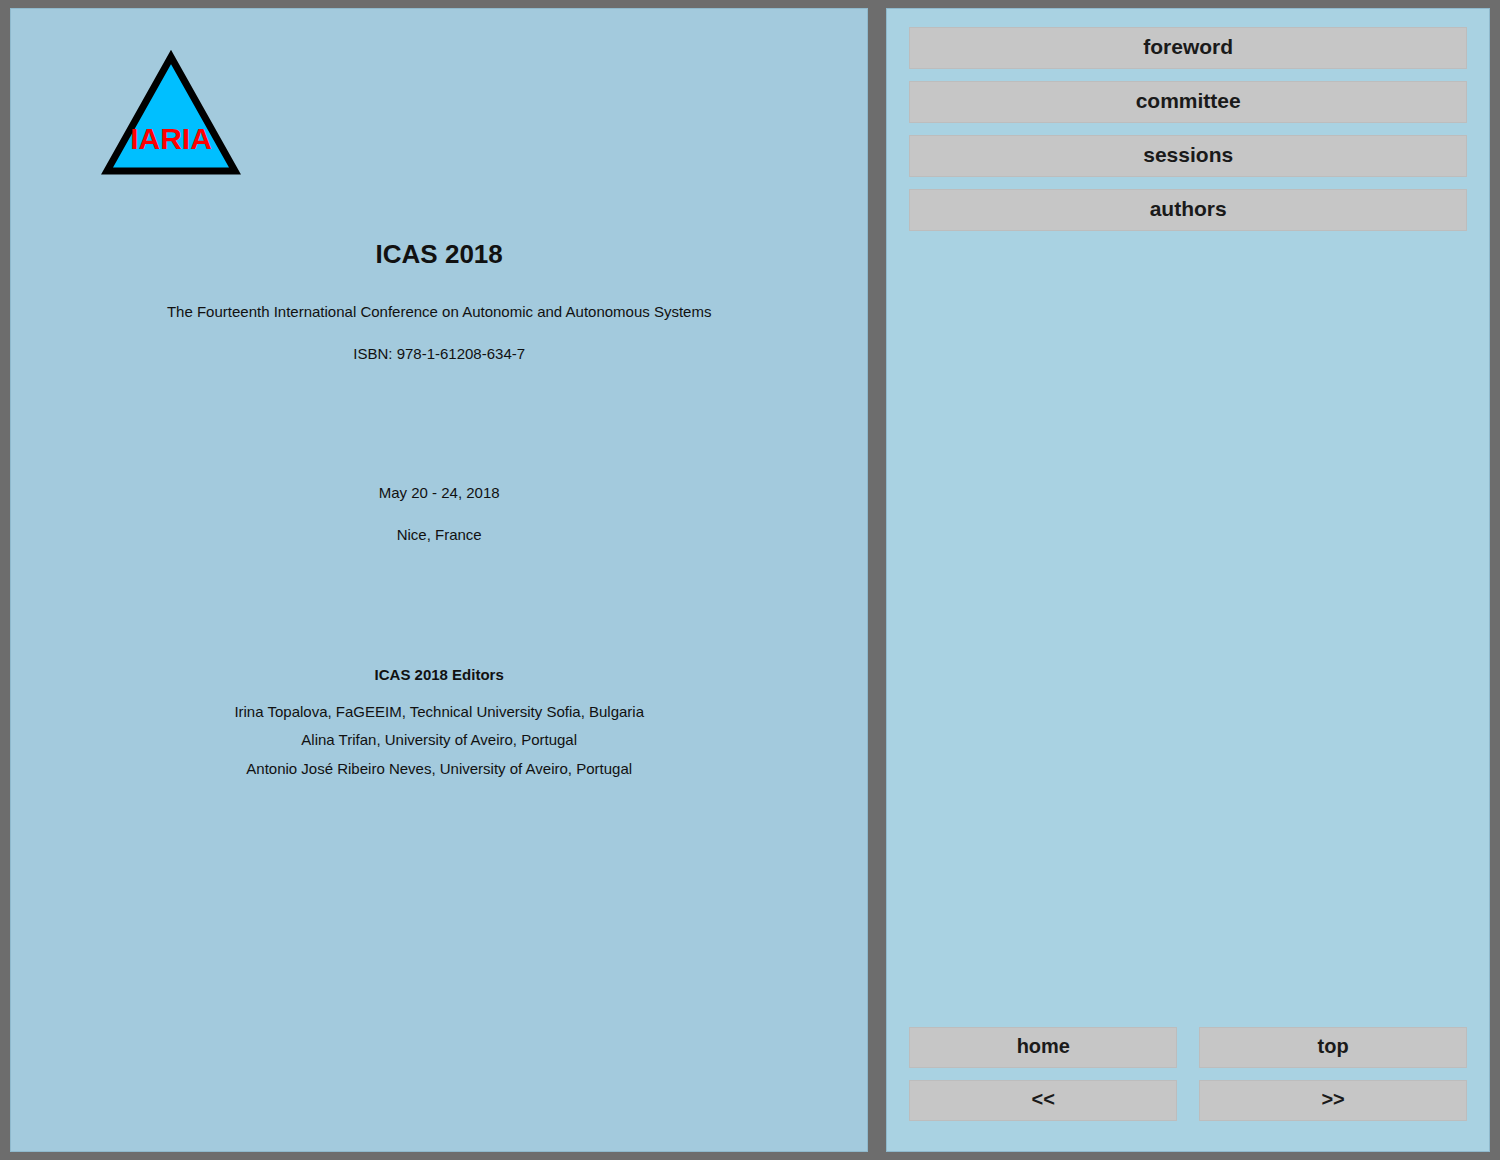IARIA
ICAS 2018
The Fourteenth International Conference on Autonomic and Autonomous Systems
ISBN: 978-1-61208-634-7
May 20 - 24, 2018
Nice, France
ICAS 2018 Editors
Irina Topalova, FaGEEIM, Technical University Sofia, Bulgaria
Alina Trifan, University of Aveiro, Portugal
Antonio José Ribeiro Neves, University of Aveiro, Portugal
foreword
committee
sessions
authors
home top
<< >>